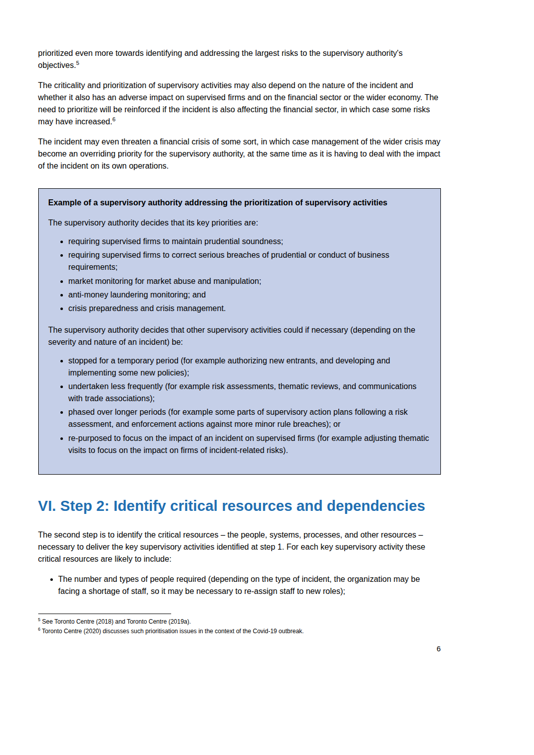prioritized even more towards identifying and addressing the largest risks to the supervisory authority's objectives.5
The criticality and prioritization of supervisory activities may also depend on the nature of the incident and whether it also has an adverse impact on supervised firms and on the financial sector or the wider economy. The need to prioritize will be reinforced if the incident is also affecting the financial sector, in which case some risks may have increased.6
The incident may even threaten a financial crisis of some sort, in which case management of the wider crisis may become an overriding priority for the supervisory authority, at the same time as it is having to deal with the impact of the incident on its own operations.
Example of a supervisory authority addressing the prioritization of supervisory activities
The supervisory authority decides that its key priorities are:
requiring supervised firms to maintain prudential soundness;
requiring supervised firms to correct serious breaches of prudential or conduct of business requirements;
market monitoring for market abuse and manipulation;
anti-money laundering monitoring; and
crisis preparedness and crisis management.
The supervisory authority decides that other supervisory activities could if necessary (depending on the severity and nature of an incident) be:
stopped for a temporary period (for example authorizing new entrants, and developing and implementing some new policies);
undertaken less frequently (for example risk assessments, thematic reviews, and communications with trade associations);
phased over longer periods (for example some parts of supervisory action plans following a risk assessment, and enforcement actions against more minor rule breaches); or
re-purposed to focus on the impact of an incident on supervised firms (for example adjusting thematic visits to focus on the impact on firms of incident-related risks).
VI. Step 2: Identify critical resources and dependencies
The second step is to identify the critical resources – the people, systems, processes, and other resources – necessary to deliver the key supervisory activities identified at step 1. For each key supervisory activity these critical resources are likely to include:
The number and types of people required (depending on the type of incident, the organization may be facing a shortage of staff, so it may be necessary to re-assign staff to new roles);
5 See Toronto Centre (2018) and Toronto Centre (2019a).
6 Toronto Centre (2020) discusses such prioritisation issues in the context of the Covid-19 outbreak.
6